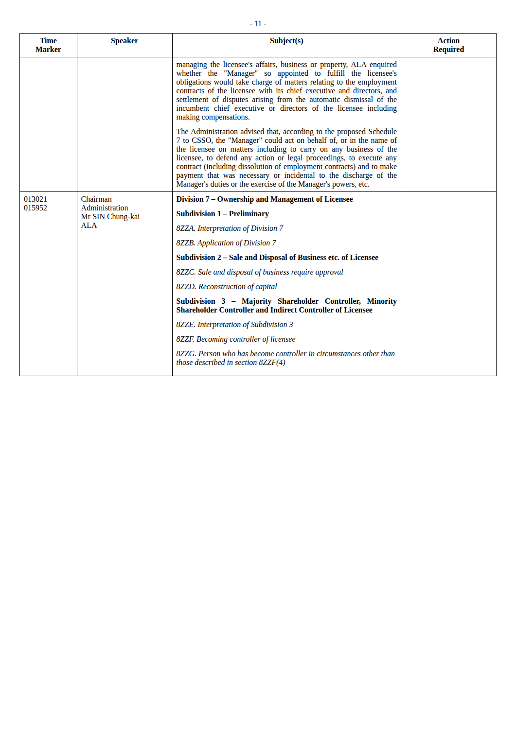- 11 -
| Time Marker | Speaker | Subject(s) | Action Required |
| --- | --- | --- | --- |
| | | managing the licensee's affairs, business or property, ALA enquired whether the "Manager" so appointed to fulfill the licensee's obligations would take charge of matters relating to the employment contracts of the licensee with its chief executive and directors, and settlement of disputes arising from the automatic dismissal of the incumbent chief executive or directors of the licensee including making compensations. The Administration advised that, according to the proposed Schedule 7 to CSSO, the "Manager" could act on behalf of, or in the name of the licensee on matters including to carry on any business of the licensee, to defend any action or legal proceedings, to execute any contract (including dissolution of employment contracts) and to make payment that was necessary or incidental to the discharge of the Manager's duties or the exercise of the Manager's powers, etc. | |
| 013021 – 015952 | Chairman Administration Mr SIN Chung-kai ALA | Division 7 – Ownership and Management of Licensee Subdivision 1 – Preliminary 8ZZA. Interpretation of Division 7 8ZZB. Application of Division 7 Subdivision 2 – Sale and Disposal of Business etc. of Licensee 8ZZC. Sale and disposal of business require approval 8ZZD. Reconstruction of capital Subdivision 3 – Majority Shareholder Controller, Minority Shareholder Controller and Indirect Controller of Licensee 8ZZE. Interpretation of Subdivision 3 8ZZF. Becoming controller of licensee 8ZZG. Person who has become controller in circumstances other than those described in section 8ZZF(4) | |